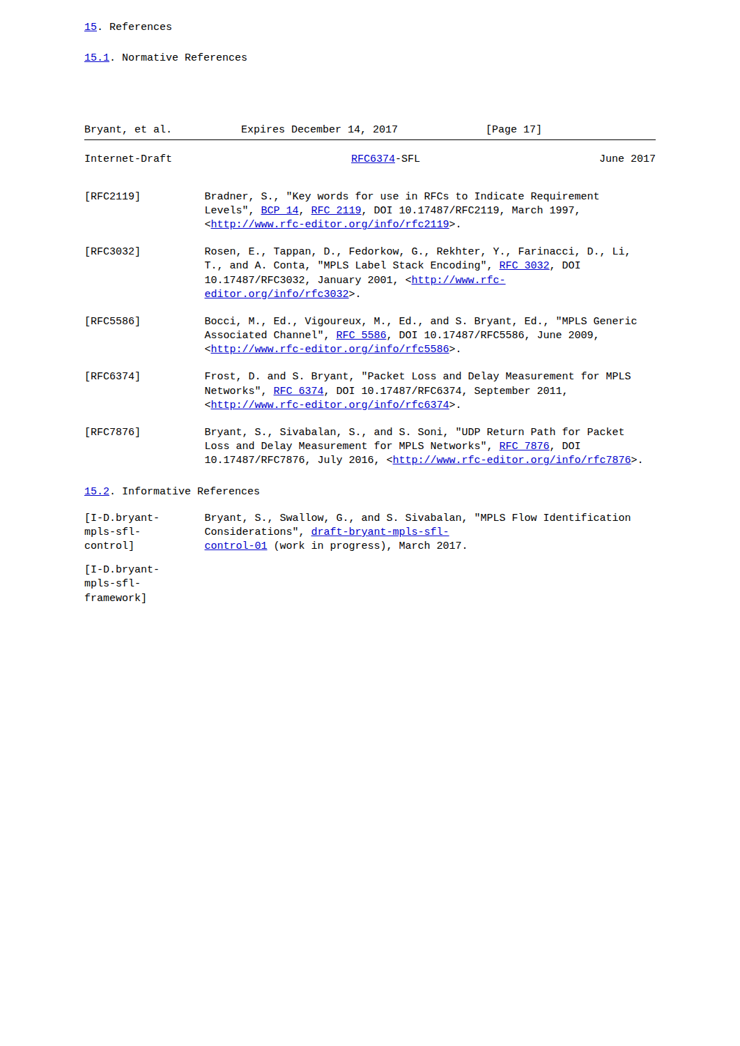15. References
15.1. Normative References
Bryant, et al. Expires December 14, 2017 [Page 17]
Internet-Draft RFC6374-SFL June 2017
[RFC2119]
Bradner, S., "Key words for use in RFCs to Indicate Requirement Levels", BCP 14, RFC 2119, DOI 10.17487/RFC2119, March 1997, <http://www.rfc-editor.org/info/rfc2119>.
[RFC3032]
Rosen, E., Tappan, D., Fedorkow, G., Rekhter, Y., Farinacci, D., Li, T., and A. Conta, "MPLS Label Stack Encoding", RFC 3032, DOI 10.17487/RFC3032, January 2001, <http://www.rfc-editor.org/info/rfc3032>.
[RFC5586]
Bocci, M., Ed., Vigoureux, M., Ed., and S. Bryant, Ed., "MPLS Generic Associated Channel", RFC 5586, DOI 10.17487/RFC5586, June 2009, <http://www.rfc-editor.org/info/rfc5586>.
[RFC6374]
Frost, D. and S. Bryant, "Packet Loss and Delay Measurement for MPLS Networks", RFC 6374, DOI 10.17487/RFC6374, September 2011, <http://www.rfc-editor.org/info/rfc6374>.
[RFC7876]
Bryant, S., Sivabalan, S., and S. Soni, "UDP Return Path for Packet Loss and Delay Measurement for MPLS Networks", RFC 7876, DOI 10.17487/RFC7876, July 2016, <http://www.rfc-editor.org/info/rfc7876>.
15.2. Informative References
[I-D.bryant-mpls-sfl-control]
Bryant, S., Swallow, G., and S. Sivabalan, "MPLS Flow Identification Considerations", draft-bryant-mpls-sfl-
control-01 (work in progress), March 2017.
[I-D.bryant-mpls-sfl-framework]